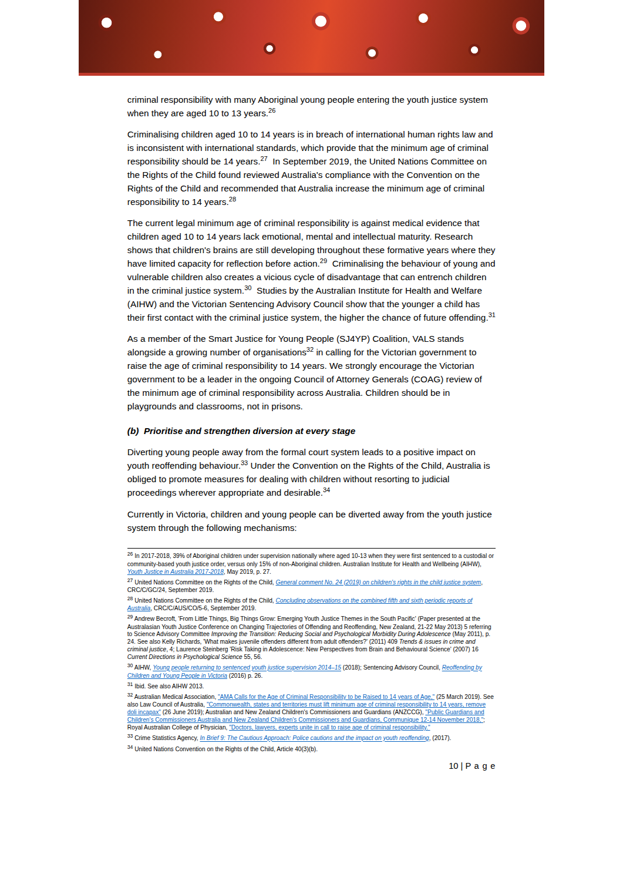criminal responsibility with many Aboriginal young people entering the youth justice system when they are aged 10 to 13 years.26
Criminalising children aged 10 to 14 years is in breach of international human rights law and is inconsistent with international standards, which provide that the minimum age of criminal responsibility should be 14 years.27 In September 2019, the United Nations Committee on the Rights of the Child found reviewed Australia's compliance with the Convention on the Rights of the Child and recommended that Australia increase the minimum age of criminal responsibility to 14 years.28
The current legal minimum age of criminal responsibility is against medical evidence that children aged 10 to 14 years lack emotional, mental and intellectual maturity. Research shows that children's brains are still developing throughout these formative years where they have limited capacity for reflection before action.29 Criminalising the behaviour of young and vulnerable children also creates a vicious cycle of disadvantage that can entrench children in the criminal justice system.30 Studies by the Australian Institute for Health and Welfare (AIHW) and the Victorian Sentencing Advisory Council show that the younger a child has their first contact with the criminal justice system, the higher the chance of future offending.31
As a member of the Smart Justice for Young People (SJ4YP) Coalition, VALS stands alongside a growing number of organisations32 in calling for the Victorian government to raise the age of criminal responsibility to 14 years. We strongly encourage the Victorian government to be a leader in the ongoing Council of Attorney Generals (COAG) review of the minimum age of criminal responsibility across Australia. Children should be in playgrounds and classrooms, not in prisons.
(b) Prioritise and strengthen diversion at every stage
Diverting young people away from the formal court system leads to a positive impact on youth reoffending behaviour.33 Under the Convention on the Rights of the Child, Australia is obliged to promote measures for dealing with children without resorting to judicial proceedings wherever appropriate and desirable.34
Currently in Victoria, children and young people can be diverted away from the youth justice system through the following mechanisms:
26 In 2017-2018, 39% of Aboriginal children under supervision nationally where aged 10-13 when they were first sentenced to a custodial or community-based youth justice order, versus only 15% of non-Aboriginal children. Australian Institute for Health and Wellbeing (AIHW), Youth Justice in Australia 2017-2018, May 2019, p. 27.
27 United Nations Committee on the Rights of the Child, General comment No. 24 (2019) on children's rights in the child justice system, CRC/C/GC/24, September 2019.
28 United Nations Committee on the Rights of the Child, Concluding observations on the combined fifth and sixth periodic reports of Australia, CRC/C/AUS/CO/5-6, September 2019.
29 Andrew Becroft, 'From Little Things, Big Things Grow: Emerging Youth Justice Themes in the South Pacific' (Paper presented at the Australasian Youth Justice Conference on Changing Trajectories of Offending and Reoffending, New Zealand, 21-22 May 2013) 5 referring to Science Advisory Committee Improving the Transition: Reducing Social and Psychological Morbidity During Adolescence (May 2011), p. 24. See also Kelly Richards, 'What makes juvenile offenders different from adult offenders?' (2011) 409 Trends & issues in crime and criminal justice, 4; Laurence Steinberg 'Risk Taking in Adolescence: New Perspectives from Brain and Behavioural Science' (2007) 16 Current Directions in Psychological Science 55, 56.
30 AIHW, Young people returning to sentenced youth justice supervision 2014–15 (2018); Sentencing Advisory Council, Reoffending by Children and Young People in Victoria (2016) p. 26.
31 Ibid. See also AIHW 2013.
32 Australian Medical Association, "AMA Calls for the Age of Criminal Responsibility to be Raised to 14 years of Age," (25 March 2019). See also Law Council of Australia, "Commonwealth, states and territories must lift minimum age of criminal responsibility to 14 years, remove doli incapax" (26 June 2019); Australian and New Zealand Children's Commissioners and Guardians (ANZCCG), "Public Guardians and Children's Commissioners Australia and New Zealand Children's Commissioners and Guardians, Communique 12-14 November 2018,"; Royal Australian College of Physician, "Doctors, lawyers, experts unite in call to raise age of criminal responsibility."
33 Crime Statistics Agency, In Brief 9: The Cautious Approach: Police cautions and the impact on youth reoffending, (2017).
34 United Nations Convention on the Rights of the Child, Article 40(3)(b).
10 | P a g e